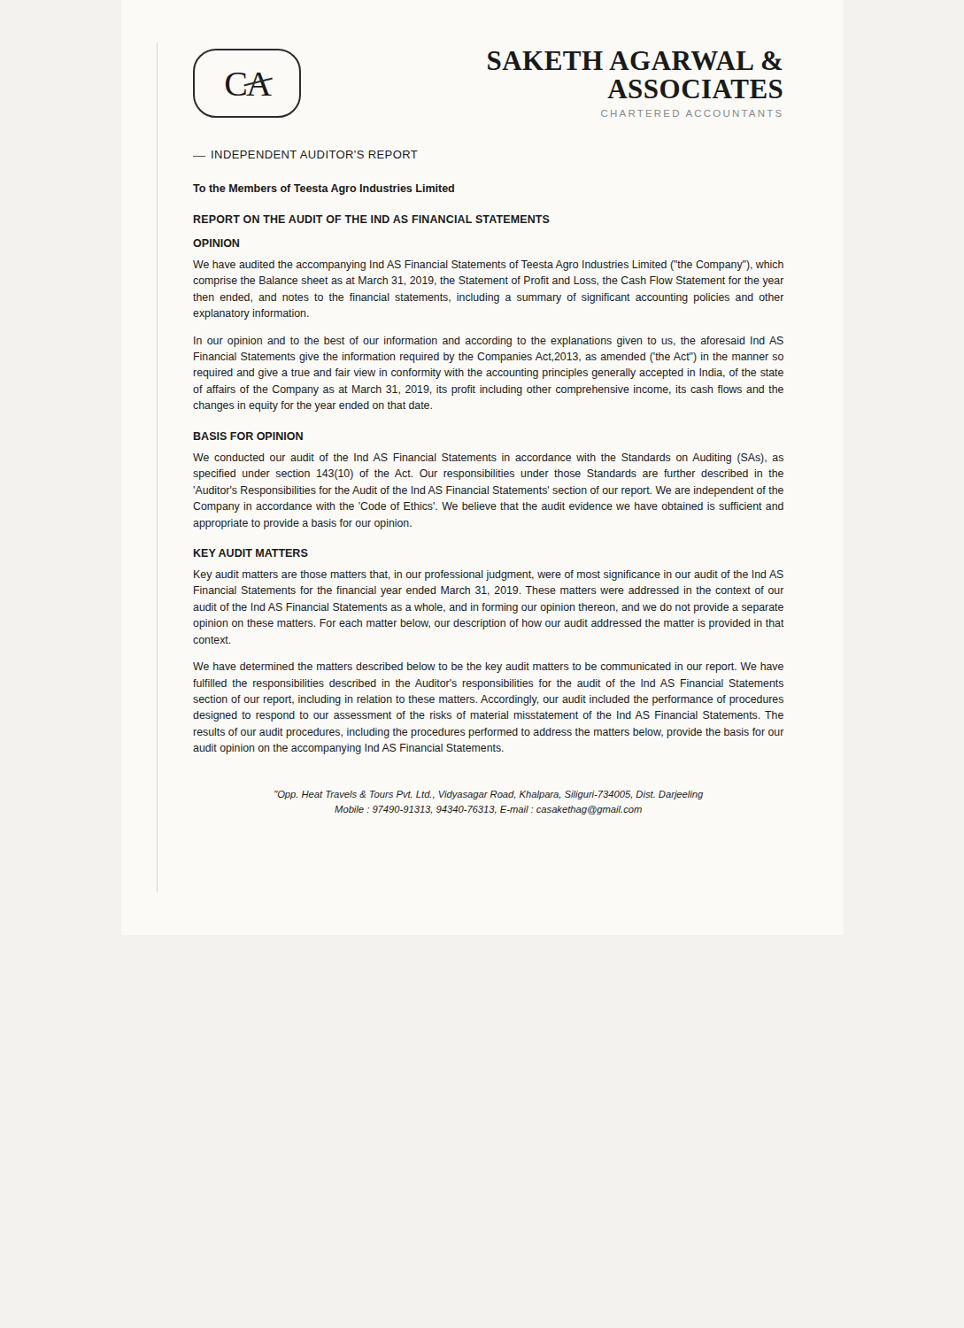CA
SAKETH AGARWAL & ASSOCIATES
CHARTERED ACCOUNTANTS
INDEPENDENT AUDITOR'S REPORT
To the Members of Teesta Agro Industries Limited
REPORT ON THE AUDIT OF THE IND AS FINANCIAL STATEMENTS
OPINION
We have audited the accompanying Ind AS Financial Statements of Teesta Agro Industries Limited ("the Company"), which comprise the Balance sheet as at March 31, 2019, the Statement of Profit and Loss, the Cash Flow Statement for the year then ended, and notes to the financial statements, including a summary of significant accounting policies and other explanatory information.
In our opinion and to the best of our information and according to the explanations given to us, the aforesaid Ind AS Financial Statements give the information required by the Companies Act,2013, as amended ('the Act") in the manner so required and give a true and fair view in conformity with the accounting principles generally accepted in India, of the state of affairs of the Company as at March 31, 2019, its profit including other comprehensive income, its cash flows and the changes in equity for the year ended on that date.
BASIS FOR OPINION
We conducted our audit of the Ind AS Financial Statements in accordance with the Standards on Auditing (SAs), as specified under section 143(10) of the Act. Our responsibilities under those Standards are further described in the 'Auditor's Responsibilities for the Audit of the Ind AS Financial Statements' section of our report. We are independent of the Company in accordance with the 'Code of Ethics'. We believe that the audit evidence we have obtained is sufficient and appropriate to provide a basis for our opinion.
KEY AUDIT MATTERS
Key audit matters are those matters that, in our professional judgment, were of most significance in our audit of the Ind AS Financial Statements for the financial year ended March 31, 2019. These matters were addressed in the context of our audit of the Ind AS Financial Statements as a whole, and in forming our opinion thereon, and we do not provide a separate opinion on these matters. For each matter below, our description of how our audit addressed the matter is provided in that context.
We have determined the matters described below to be the key audit matters to be communicated in our report. We have fulfilled the responsibilities described in the Auditor's responsibilities for the audit of the Ind AS Financial Statements section of our report, including in relation to these matters. Accordingly, our audit included the performance of procedures designed to respond to our assessment of the risks of material misstatement of the Ind AS Financial Statements. The results of our audit procedures, including the procedures performed to address the matters below, provide the basis for our audit opinion on the accompanying Ind AS Financial Statements.
"Opp. Heat Travels & Tours Pvt. Ltd., Vidyasagar Road, Khalpara, Siliguri-734005, Dist. Darjeeling
Mobile : 97490-91313, 94340-76313, E-mail : casakethag@gmail.com